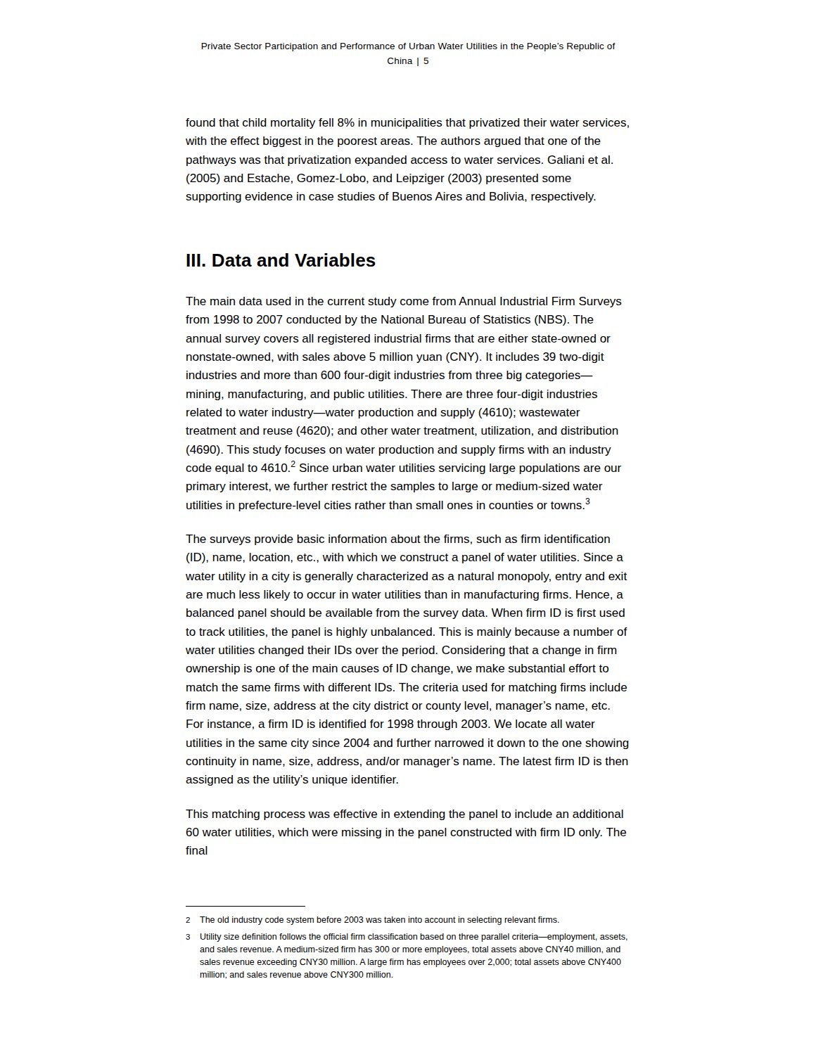Private Sector Participation and Performance of Urban Water Utilities in the People’s Republic of China|5
found that child mortality fell 8% in municipalities that privatized their water services, with the effect biggest in the poorest areas. The authors argued that one of the pathways was that privatization expanded access to water services. Galiani et al. (2005) and Estache, Gomez-Lobo, and Leipziger (2003) presented some supporting evidence in case studies of Buenos Aires and Bolivia, respectively.
III. Data and Variables
The main data used in the current study come from Annual Industrial Firm Surveys from 1998 to 2007 conducted by the National Bureau of Statistics (NBS). The annual survey covers all registered industrial firms that are either state-owned or nonstate-owned, with sales above 5 million yuan (CNY). It includes 39 two-digit industries and more than 600 four-digit industries from three big categories—mining, manufacturing, and public utilities. There are three four-digit industries related to water industry—water production and supply (4610); wastewater treatment and reuse (4620); and other water treatment, utilization, and distribution (4690). This study focuses on water production and supply firms with an industry code equal to 4610.2 Since urban water utilities servicing large populations are our primary interest, we further restrict the samples to large or medium-sized water utilities in prefecture-level cities rather than small ones in counties or towns.3
The surveys provide basic information about the firms, such as firm identification (ID), name, location, etc., with which we construct a panel of water utilities. Since a water utility in a city is generally characterized as a natural monopoly, entry and exit are much less likely to occur in water utilities than in manufacturing firms. Hence, a balanced panel should be available from the survey data. When firm ID is first used to track utilities, the panel is highly unbalanced. This is mainly because a number of water utilities changed their IDs over the period. Considering that a change in firm ownership is one of the main causes of ID change, we make substantial effort to match the same firms with different IDs. The criteria used for matching firms include firm name, size, address at the city district or county level, manager’s name, etc. For instance, a firm ID is identified for 1998 through 2003. We locate all water utilities in the same city since 2004 and further narrowed it down to the one showing continuity in name, size, address, and/or manager’s name. The latest firm ID is then assigned as the utility’s unique identifier.
This matching process was effective in extending the panel to include an additional 60 water utilities, which were missing in the panel constructed with firm ID only. The final
2
The old industry code system before 2003 was taken into account in selecting relevant firms.
3
Utility size definition follows the official firm classification based on three parallel criteria—employment, assets, and sales revenue. A medium-sized firm has 300 or more employees, total assets above CNY40 million, and sales revenue exceeding CNY30 million. A large firm has employees over 2,000; total assets above CNY400 million; and sales revenue above CNY300 million.